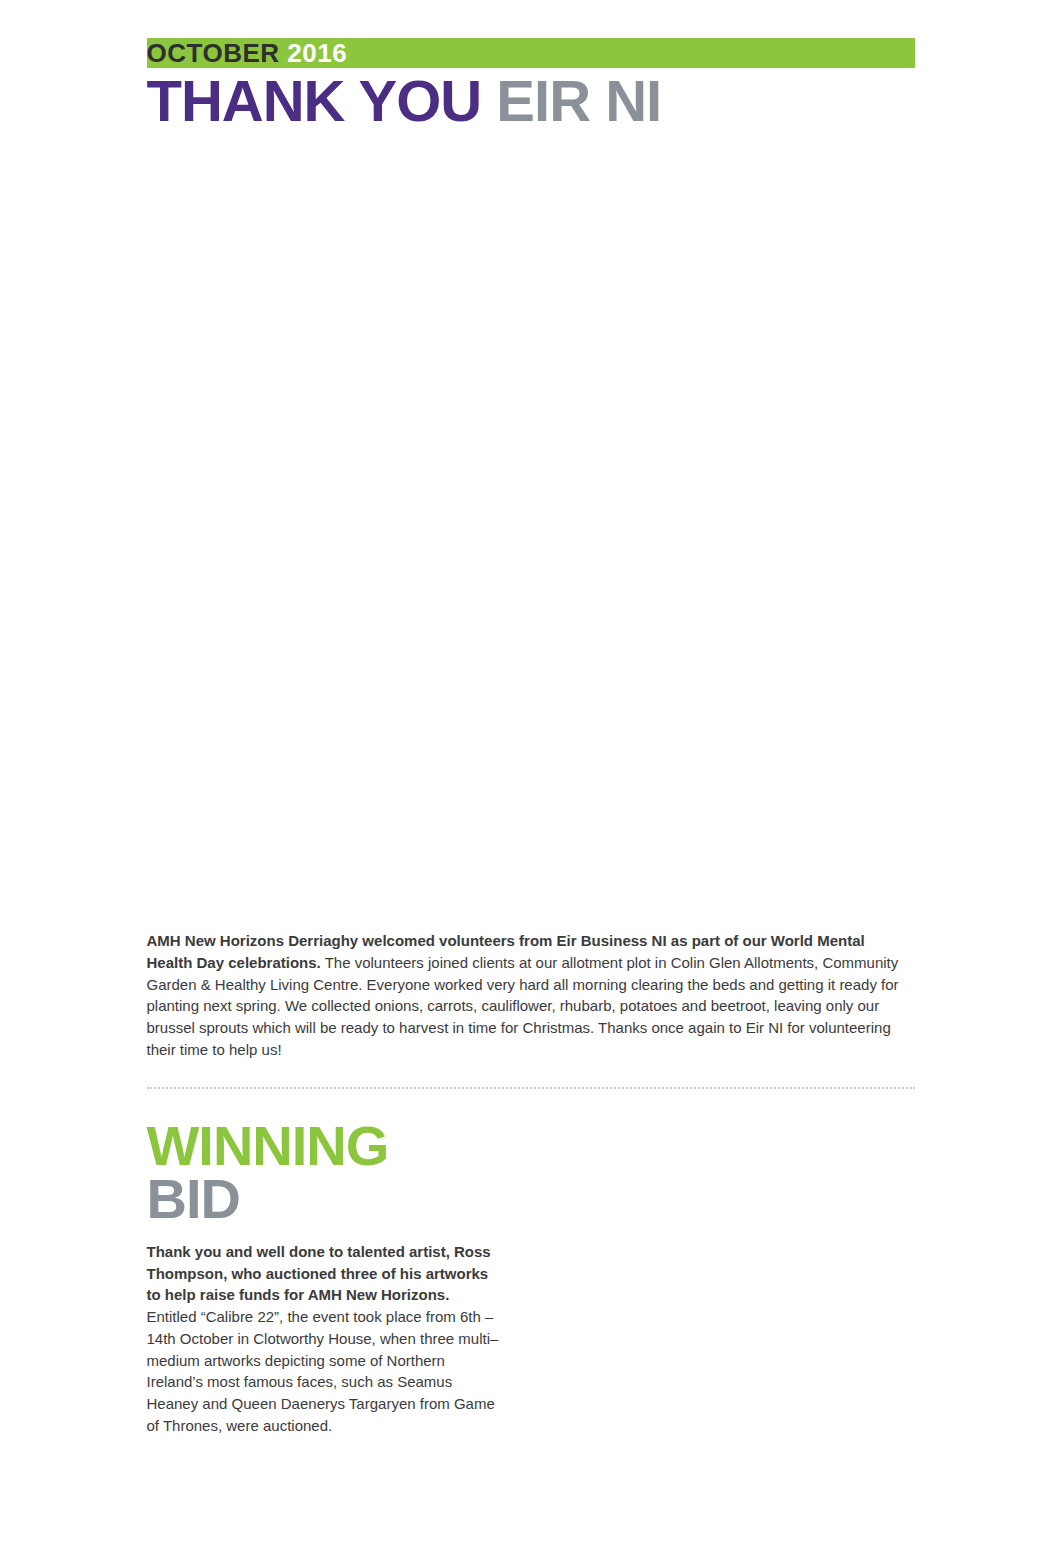OCTOBER 2016
THANK YOU EIR NI
AMH New Horizons Derriaghy welcomed volunteers from Eir Business NI as part of our World Mental Health Day celebrations. The volunteers joined clients at our allotment plot in Colin Glen Allotments, Community Garden & Healthy Living Centre. Everyone worked very hard all morning clearing the beds and getting it ready for planting next spring. We collected onions, carrots, cauliflower, rhubarb, potatoes and beetroot, leaving only our brussel sprouts which will be ready to harvest in time for Christmas. Thanks once again to Eir NI for volunteering their time to help us!
WINNING BID
Thank you and well done to talented artist, Ross Thompson, who auctioned three of his artworks to help raise funds for AMH New Horizons. Entitled “Calibre 22”, the event took place from 6th – 14th October in Clotworthy House, when three multi–medium artworks depicting some of Northern Ireland’s most famous faces, such as Seamus Heaney and Queen Daenerys Targaryen from Game of Thrones, were auctioned.